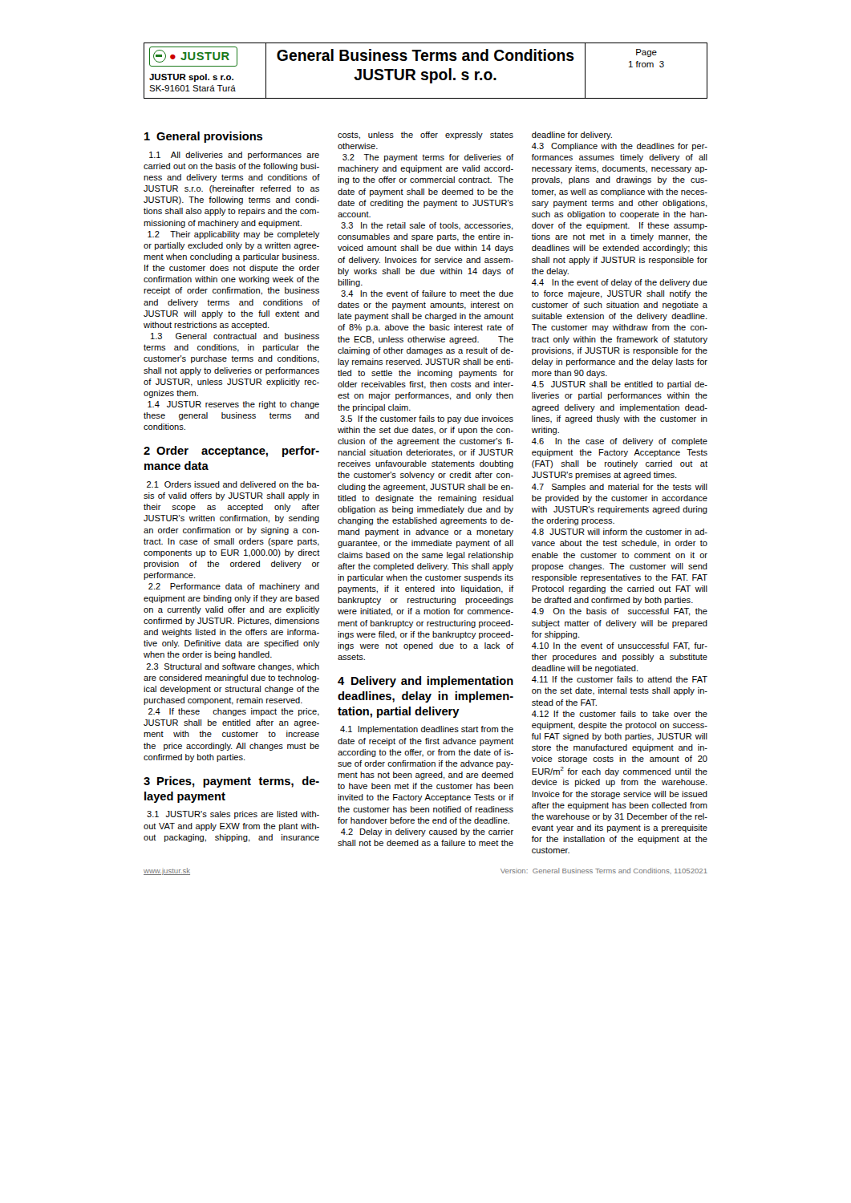| ● JUSTUR JUSTUR spol. s r.o. SK-91601 Stará Turá | General Business Terms and Conditions JUSTUR spol. s r.o. | Page 1 from 3 |
1 General provisions
1.1 All deliveries and performances are carried out on the basis of the following business and delivery terms and conditions of JUSTUR s.r.o. (hereinafter referred to as JUSTUR). The following terms and conditions shall also apply to repairs and the commissioning of machinery and equipment.
1.2 Their applicability may be completely or partially excluded only by a written agreement when concluding a particular business. If the customer does not dispute the order confirmation within one working week of the receipt of order confirmation, the business and delivery terms and conditions of JUSTUR will apply to the full extent and without restrictions as accepted.
1.3 General contractual and business terms and conditions, in particular the customer's purchase terms and conditions, shall not apply to deliveries or performances of JUSTUR, unless JUSTUR explicitly recognizes them.
1.4 JUSTUR reserves the right to change these general business terms and conditions.
2 Order acceptance, performance data
2.1 Orders issued and delivered on the basis of valid offers by JUSTUR shall apply in their scope as accepted only after JUSTUR's written confirmation, by sending an order confirmation or by signing a contract. In case of small orders (spare parts, components up to EUR 1,000.00) by direct provision of the ordered delivery or performance.
2.2 Performance data of machinery and equipment are binding only if they are based on a currently valid offer and are explicitly confirmed by JUSTUR. Pictures, dimensions and weights listed in the offers are informative only. Definitive data are specified only when the order is being handled.
2.3 Structural and software changes, which are considered meaningful due to technological development or structural change of the purchased component, remain reserved.
2.4 If these changes impact the price, JUSTUR shall be entitled after an agreement with the customer to increase the price accordingly. All changes must be confirmed by both parties.
3 Prices, payment terms, delayed payment
3.1 JUSTUR's sales prices are listed without VAT and apply EXW from the plant without packaging, shipping, and insurance costs, unless the offer expressly states otherwise.
3.2 The payment terms for deliveries of machinery and equipment are valid according to the offer or commercial contract. The date of payment shall be deemed to be the date of crediting the payment to JUSTUR's account.
3.3 In the retail sale of tools, accessories, consumables and spare parts, the entire invoiced amount shall be due within 14 days of delivery. Invoices for service and assembly works shall be due within 14 days of billing.
3.4 In the event of failure to meet the due dates or the payment amounts, interest on late payment shall be charged in the amount of 8% p.a. above the basic interest rate of the ECB, unless otherwise agreed. The claiming of other damages as a result of delay remains reserved. JUSTUR shall be entitled to settle the incoming payments for older receivables first, then costs and interest on major performances, and only then the principal claim.
3.5 If the customer fails to pay due invoices within the set due dates, or if upon the conclusion of the agreement the customer's financial situation deteriorates, or if JUSTUR receives unfavourable statements doubting the customer's solvency or credit after concluding the agreement, JUSTUR shall be entitled to designate the remaining residual obligation as being immediately due and by changing the established agreements to demand payment in advance or a monetary guarantee, or the immediate payment of all claims based on the same legal relationship after the completed delivery. This shall apply in particular when the customer suspends its payments, if it entered into liquidation, if bankruptcy or restructuring proceedings were initiated, or if a motion for commencement of bankruptcy or restructuring proceedings were filed, or if the bankruptcy proceedings were not opened due to a lack of assets.
4 Delivery and implementation deadlines, delay in implementation, partial delivery
4.1 Implementation deadlines start from the date of receipt of the first advance payment according to the offer, or from the date of issue of order confirmation if the advance payment has not been agreed, and are deemed to have been met if the customer has been invited to the Factory Acceptance Tests or if the customer has been notified of readiness for handover before the end of the deadline.
4.2 Delay in delivery caused by the carrier shall not be deemed as a failure to meet the deadline for delivery.
4.3 Compliance with the deadlines for performances assumes timely delivery of all necessary items, documents, necessary approvals, plans and drawings by the customer, as well as compliance with the necessary payment terms and other obligations, such as obligation to cooperate in the handover of the equipment. If these assumptions are not met in a timely manner, the deadlines will be extended accordingly; this shall not apply if JUSTUR is responsible for the delay.
4.4 In the event of delay of the delivery due to force majeure, JUSTUR shall notify the customer of such situation and negotiate a suitable extension of the delivery deadline. The customer may withdraw from the contract only within the framework of statutory provisions, if JUSTUR is responsible for the delay in performance and the delay lasts for more than 90 days.
4.5 JUSTUR shall be entitled to partial deliveries or partial performances within the agreed delivery and implementation deadlines, if agreed thusly with the customer in writing.
4.6 In the case of delivery of complete equipment the Factory Acceptance Tests (FAT) shall be routinely carried out at JUSTUR's premises at agreed times.
4.7 Samples and material for the tests will be provided by the customer in accordance with JUSTUR's requirements agreed during the ordering process.
4.8 JUSTUR will inform the customer in advance about the test schedule, in order to enable the customer to comment on it or propose changes. The customer will send responsible representatives to the FAT. FAT Protocol regarding the carried out FAT will be drafted and confirmed by both parties.
4.9 On the basis of successful FAT, the subject matter of delivery will be prepared for shipping.
4.10 In the event of unsuccessful FAT, further procedures and possibly a substitute deadline will be negotiated.
4.11 If the customer fails to attend the FAT on the set date, internal tests shall apply instead of the FAT.
4.12 If the customer fails to take over the equipment, despite the protocol on successful FAT signed by both parties, JUSTUR will store the manufactured equipment and invoice storage costs in the amount of 20 EUR/m2 for each day commenced until the device is picked up from the warehouse. Invoice for the storage service will be issued after the equipment has been collected from the warehouse or by 31 December of the relevant year and its payment is a prerequisite for the installation of the equipment at the customer.
www.justur.sk
Version: General Business Terms and Conditions, 11052021